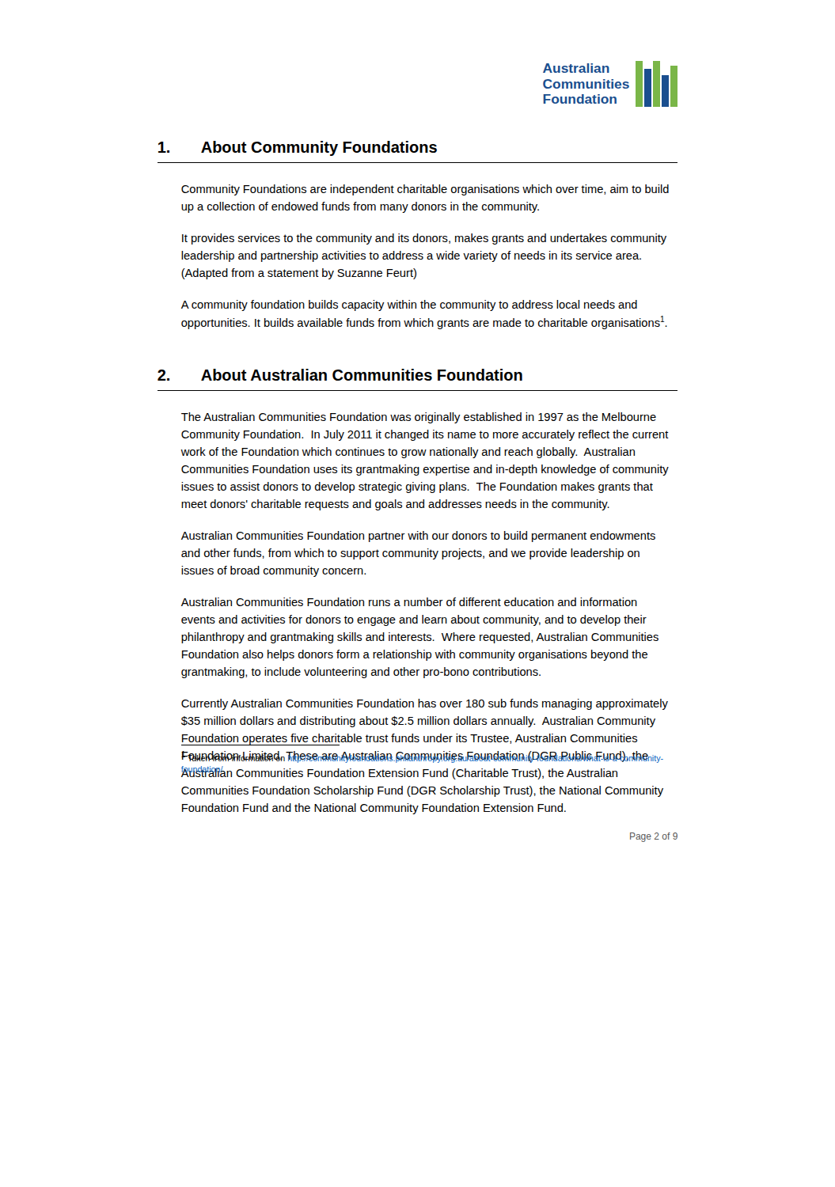Australian
Communities
Foundation
1. About Community Foundations
Community Foundations are independent charitable organisations which over time, aim to build up a collection of endowed funds from many donors in the community.
It provides services to the community and its donors, makes grants and undertakes community leadership and partnership activities to address a wide variety of needs in its service area. (Adapted from a statement by Suzanne Feurt)
A community foundation builds capacity within the community to address local needs and opportunities. It builds available funds from which grants are made to charitable organisations1.
2. About Australian Communities Foundation
The Australian Communities Foundation was originally established in 1997 as the Melbourne Community Foundation. In July 2011 it changed its name to more accurately reflect the current work of the Foundation which continues to grow nationally and reach globally. Australian Communities Foundation uses its grantmaking expertise and in-depth knowledge of community issues to assist donors to develop strategic giving plans. The Foundation makes grants that meet donors' charitable requests and goals and addresses needs in the community.
Australian Communities Foundation partner with our donors to build permanent endowments and other funds, from which to support community projects, and we provide leadership on issues of broad community concern.
Australian Communities Foundation runs a number of different education and information events and activities for donors to engage and learn about community, and to develop their philanthropy and grantmaking skills and interests. Where requested, Australian Communities Foundation also helps donors form a relationship with community organisations beyond the grantmaking, to include volunteering and other pro-bono contributions.
Currently Australian Communities Foundation has over 180 sub funds managing approximately $35 million dollars and distributing about $2.5 million dollars annually. Australian Community Foundation operates five charitable trust funds under its Trustee, Australian Communities Foundation Limited. These are Australian Communities Foundation (DGR Public Fund), the Australian Communities Foundation Extension Fund (Charitable Trust), the Australian Communities Foundation Scholarship Fund (DGR Scholarship Trust), the National Community Foundation Fund and the National Community Foundation Extension Fund.
1 Taken from information on http://communityfoundations.philanthropy.org.au/about-community-foundations/what-is-a-community-foundation/
Page 2 of 9